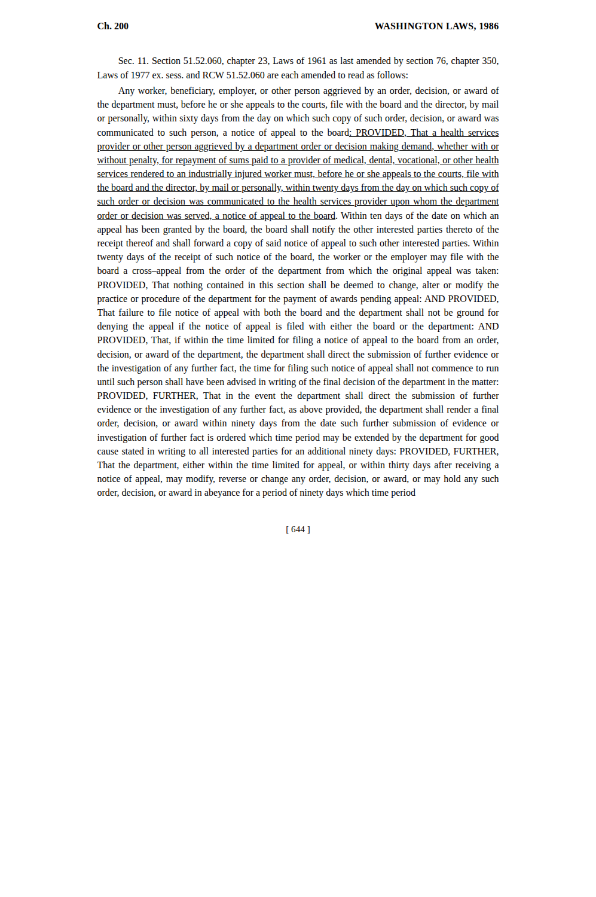Ch. 200
WASHINGTON LAWS, 1986
Sec. 11. Section 51.52.060, chapter 23, Laws of 1961 as last amended by section 76, chapter 350, Laws of 1977 ex. sess. and RCW 51.52.060 are each amended to read as follows:
Any worker, beneficiary, employer, or other person aggrieved by an order, decision, or award of the department must, before he or she appeals to the courts, file with the board and the director, by mail or personally, within sixty days from the day on which such copy of such order, decision, or award was communicated to such person, a notice of appeal to the board: PROVIDED, That a health services provider or other person aggrieved by a department order or decision making demand, whether with or without penalty, for repayment of sums paid to a provider of medical, dental, vocational, or other health services rendered to an industrially injured worker must, before he or she appeals to the courts, file with the board and the director, by mail or personally, within twenty days from the day on which such copy of such order or decision was communicated to the health services provider upon whom the department order or decision was served, a notice of appeal to the board. Within ten days of the date on which an appeal has been granted by the board, the board shall notify the other interested parties thereto of the receipt thereof and shall forward a copy of said notice of appeal to such other interested parties. Within twenty days of the receipt of such notice of the board, the worker or the employer may file with the board a cross–appeal from the order of the department from which the original appeal was taken: PROVIDED, That nothing contained in this section shall be deemed to change, alter or modify the practice or procedure of the department for the payment of awards pending appeal: AND PROVIDED, That failure to file notice of appeal with both the board and the department shall not be ground for denying the appeal if the notice of appeal is filed with either the board or the department: AND PROVIDED, That, if within the time limited for filing a notice of appeal to the board from an order, decision, or award of the department, the department shall direct the submission of further evidence or the investigation of any further fact, the time for filing such notice of appeal shall not commence to run until such person shall have been advised in writing of the final decision of the department in the matter: PROVIDED, FURTHER, That in the event the department shall direct the submission of further evidence or the investigation of any further fact, as above provided, the department shall render a final order, decision, or award within ninety days from the date such further submission of evidence or investigation of further fact is ordered which time period may be extended by the department for good cause stated in writing to all interested parties for an additional ninety days: PROVIDED, FURTHER, That the department, either within the time limited for appeal, or within thirty days after receiving a notice of appeal, may modify, reverse or change any order, decision, or award, or may hold any such order, decision, or award in abeyance for a period of ninety days which time period
[ 644 ]